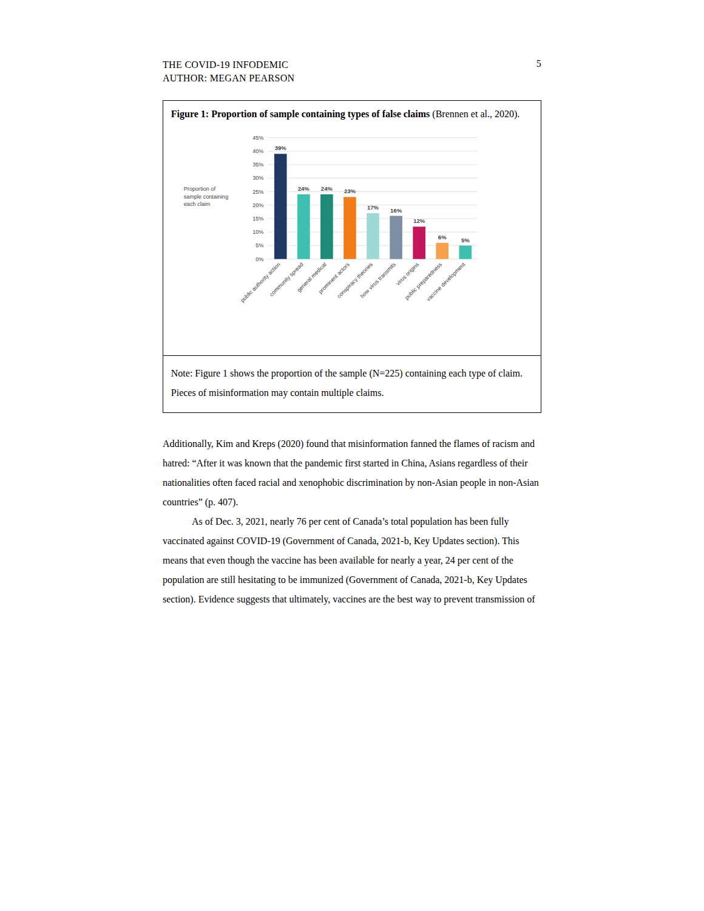THE COVID-19 INFODEMIC
AUTHOR: MEGAN PEARSON
5
Figure 1: Proportion of sample containing types of false claims (Brennen et al., 2020).
45% 40% 35% 30% 25% 20% 15% 10% 5% 0% Proportion of sample containing each claim 39% 24% 24% 23% 17% 16% 12% 6% 5% public authority action community spread general medical prominent actors conspiracy theories how virus transmits virus origins public preparedness vaccine development
Note: Figure 1 shows the proportion of the sample (N=225) containing each type of claim. Pieces of misinformation may contain multiple claims.
Additionally, Kim and Kreps (2020) found that misinformation fanned the flames of racism and hatred: “After it was known that the pandemic first started in China, Asians regardless of their nationalities often faced racial and xenophobic discrimination by non-Asian people in non-Asian countries” (p. 407).
As of Dec. 3, 2021, nearly 76 per cent of Canada’s total population has been fully vaccinated against COVID-19 (Government of Canada, 2021-b, Key Updates section). This means that even though the vaccine has been available for nearly a year, 24 per cent of the population are still hesitating to be immunized (Government of Canada, 2021-b, Key Updates section). Evidence suggests that ultimately, vaccines are the best way to prevent transmission of